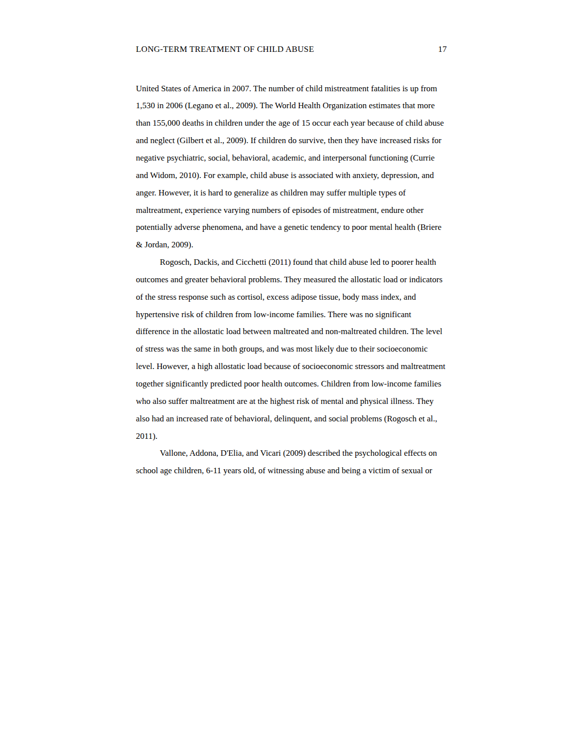Long-Term Treatment of Child Abuse 17
United States of America in 2007. The number of child mistreatment fatalities is up from 1,530 in 2006 (Legano et al., 2009). The World Health Organization estimates that more than 155,000 deaths in children under the age of 15 occur each year because of child abuse and neglect (Gilbert et al., 2009). If children do survive, then they have increased risks for negative psychiatric, social, behavioral, academic, and interpersonal functioning (Currie and Widom, 2010). For example, child abuse is associated with anxiety, depression, and anger. However, it is hard to generalize as children may suffer multiple types of maltreatment, experience varying numbers of episodes of mistreatment, endure other potentially adverse phenomena, and have a genetic tendency to poor mental health (Briere & Jordan, 2009).
Rogosch, Dackis, and Cicchetti (2011) found that child abuse led to poorer health outcomes and greater behavioral problems. They measured the allostatic load or indicators of the stress response such as cortisol, excess adipose tissue, body mass index, and hypertensive risk of children from low-income families. There was no significant difference in the allostatic load between maltreated and non-maltreated children. The level of stress was the same in both groups, and was most likely due to their socioeconomic level. However, a high allostatic load because of socioeconomic stressors and maltreatment together significantly predicted poor health outcomes. Children from low-income families who also suffer maltreatment are at the highest risk of mental and physical illness. They also had an increased rate of behavioral, delinquent, and social problems (Rogosch et al., 2011).
Vallone, Addona, D'Elia, and Vicari (2009) described the psychological effects on school age children, 6-11 years old, of witnessing abuse and being a victim of sexual or